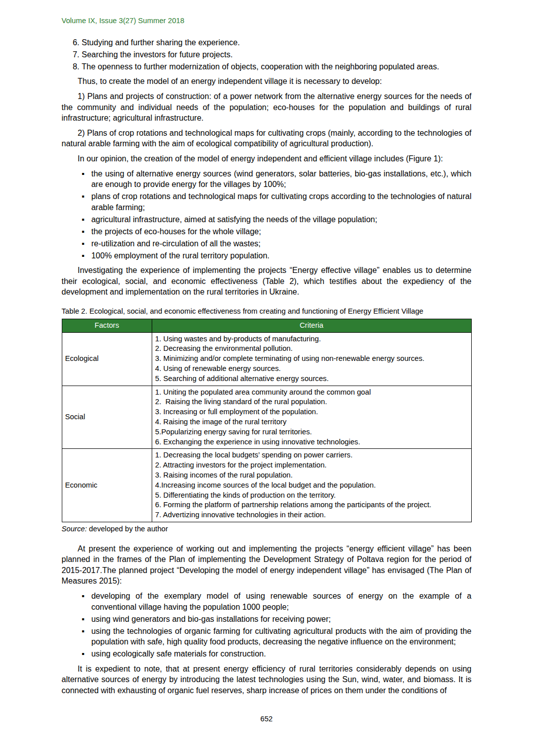Volume IX, Issue 3(27) Summer 2018
Studying and further sharing the experience.
Searching the investors for future projects.
The openness to further modernization of objects, cooperation with the neighboring populated areas.
Thus, to create the model of an energy independent village it is necessary to develop:
1) Plans and projects of construction: of a power network from the alternative energy sources for the needs of the community and individual needs of the population; eco-houses for the population and buildings of rural infrastructure; agricultural infrastructure.
2) Plans of crop rotations and technological maps for cultivating crops (mainly, according to the technologies of natural arable farming with the aim of ecological compatibility of agricultural production).
In our opinion, the creation of the model of energy independent and efficient village includes (Figure 1):
the using of alternative energy sources (wind generators, solar batteries, bio-gas installations, etc.), which are enough to provide energy for the villages by 100%;
plans of crop rotations and technological maps for cultivating crops according to the technologies of natural arable farming;
agricultural infrastructure, aimed at satisfying the needs of the village population;
the projects of eco-houses for the whole village;
re-utilization and re-circulation of all the wastes;
100% employment of the rural territory population.
Investigating the experience of implementing the projects “Energy effective village” enables us to determine their ecological, social, and economic effectiveness (Table 2), which testifies about the expediency of the development and implementation on the rural territories in Ukraine.
Table 2. Ecological, social, and economic effectiveness from creating and functioning of Energy Efficient Village
| Factors | Criteria |
| --- | --- |
| Ecological | 1. Using wastes and by-products of manufacturing. 2. Decreasing the environmental pollution. 3. Minimizing and/or complete terminating of using non-renewable energy sources. 4. Using of renewable energy sources. 5. Searching of additional alternative energy sources. |
| Social | 1. Uniting the populated area community around the common goal 2. Raising the living standard of the rural population. 3. Increasing or full employment of the population. 4. Raising the image of the rural territory 5.Popularizing energy saving for rural territories. 6. Exchanging the experience in using innovative technologies. |
| Economic | 1. Decreasing the local budgets’ spending on power carriers. 2. Attracting investors for the project implementation. 3. Raising incomes of the rural population. 4.Increasing income sources of the local budget and the population. 5. Differentiating the kinds of production on the territory. 6. Forming the platform of partnership relations among the participants of the project. 7. Advertizing innovative technologies in their action. |
Source: developed by the author
At present the experience of working out and implementing the projects “energy efficient village” has been planned in the frames of the Plan of implementing the Development Strategy of Poltava region for the period of 2015-2017.The planned project “Developing the model of energy independent village” has envisaged (The Plan of Measures 2015):
developing of the exemplary model of using renewable sources of energy on the example of a conventional village having the population 1000 people;
using wind generators and bio-gas installations for receiving power;
using the technologies of organic farming for cultivating agricultural products with the aim of providing the population with safe, high quality food products, decreasing the negative influence on the environment;
using ecologically safe materials for construction.
It is expedient to note, that at present energy efficiency of rural territories considerably depends on using alternative sources of energy by introducing the latest technologies using the Sun, wind, water, and biomass. It is connected with exhausting of organic fuel reserves, sharp increase of prices on them under the conditions of
652